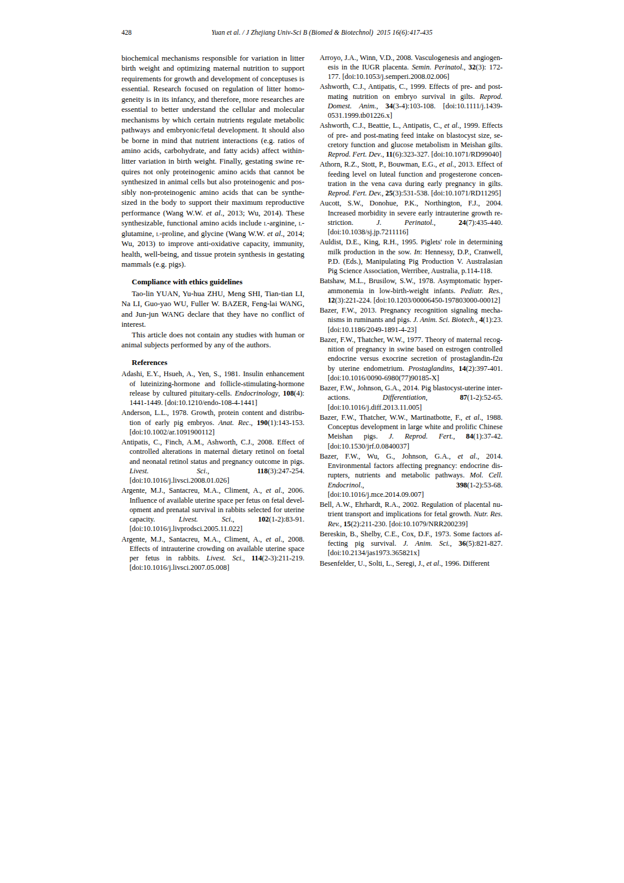428
Yuan et al. / J Zhejiang Univ-Sci B (Biomed & Biotechnol) 2015 16(6):417-435
biochemical mechanisms responsible for variation in litter birth weight and optimizing maternal nutrition to support requirements for growth and development of conceptuses is essential. Research focused on regulation of litter homogeneity is in its infancy, and therefore, more researches are essential to better understand the cellular and molecular mechanisms by which certain nutrients regulate metabolic pathways and embryonic/fetal development. It should also be borne in mind that nutrient interactions (e.g. ratios of amino acids, carbohydrate, and fatty acids) affect within-litter variation in birth weight. Finally, gestating swine requires not only proteinogenic amino acids that cannot be synthesized in animal cells but also proteinogenic and possibly non-proteinogenic amino acids that can be synthesized in the body to support their maximum reproductive performance (Wang W.W. et al., 2013; Wu, 2014). These synthesizable, functional amino acids include l-arginine, l-glutamine, l-proline, and glycine (Wang W.W. et al., 2014; Wu, 2013) to improve anti-oxidative capacity, immunity, health, well-being, and tissue protein synthesis in gestating mammals (e.g. pigs).
Compliance with ethics guidelines
Tao-lin YUAN, Yu-hua ZHU, Meng SHI, Tian-tian LI, Na LI, Guo-yao WU, Fuller W. BAZER, Feng-lai WANG, and Jun-jun WANG declare that they have no conflict of interest.
This article does not contain any studies with human or animal subjects performed by any of the authors.
References
Adashi, E.Y., Hsueh, A., Yen, S., 1981. Insulin enhancement of luteinizing-hormone and follicle-stimulating-hormone release by cultured pituitary-cells. Endocrinology, 108(4): 1441-1449. [doi:10.1210/endo-108-4-1441]
Anderson, L.L., 1978. Growth, protein content and distribution of early pig embryos. Anat. Rec., 190(1):143-153. [doi:10.1002/ar.1091900112]
Antipatis, C., Finch, A.M., Ashworth, C.J., 2008. Effect of controlled alterations in maternal dietary retinol on foetal and neonatal retinol status and pregnancy outcome in pigs. Livest. Sci., 118(3):247-254. [doi:10.1016/j.livsci.2008.01.026]
Argente, M.J., Santacreu, M.A., Climent, A., et al., 2006. Influence of available uterine space per fetus on fetal development and prenatal survival in rabbits selected for uterine capacity. Livest. Sci., 102(1-2):83-91. [doi:10.1016/j.livprodsci.2005.11.022]
Argente, M.J., Santacreu, M.A., Climent, A., et al., 2008. Effects of intrauterine crowding on available uterine space per fetus in rabbits. Livest. Sci., 114(2-3):211-219. [doi:10.1016/j.livsci.2007.05.008]
Arroyo, J.A., Winn, V.D., 2008. Vasculogenesis and angiogenesis in the IUGR placenta. Semin. Perinatol., 32(3): 172-177. [doi:10.1053/j.semperi.2008.02.006]
Ashworth, C.J., Antipatis, C., 1999. Effects of pre- and post-mating nutrition on embryo survival in gilts. Reprod. Domest. Anim., 34(3-4):103-108. [doi:10.1111/j.1439-0531.1999.tb01226.x]
Ashworth, C.J., Beattie, L., Antipatis, C., et al., 1999. Effects of pre- and post-mating feed intake on blastocyst size, secretory function and glucose metabolism in Meishan gilts. Reprod. Fert. Dev., 11(6):323-327. [doi:10.1071/RD99040]
Athorn, R.Z., Stott, P., Bouwman, E.G., et al., 2013. Effect of feeding level on luteal function and progesterone concentration in the vena cava during early pregnancy in gilts. Reprod. Fert. Dev., 25(3):531-538. [doi:10.1071/RD11295]
Aucott, S.W., Donohue, P.K., Northington, F.J., 2004. Increased morbidity in severe early intrauterine growth restriction. J. Perinatol., 24(7):435-440. [doi:10.1038/sj.jp.7211116]
Auldist, D.E., King, R.H., 1995. Piglets' role in determining milk production in the sow. In: Hennessy, D.P., Cranwell, P.D. (Eds.), Manipulating Pig Production V. Australasian Pig Science Association, Werribee, Australia, p.114-118.
Batshaw, M.L., Brusilow, S.W., 1978. Asymptomatic hyperammonemia in low-birth-weight infants. Pediatr. Res., 12(3):221-224. [doi:10.1203/00006450-197803000-00012]
Bazer, F.W., 2013. Pregnancy recognition signaling mechanisms in ruminants and pigs. J. Anim. Sci. Biotech., 4(1):23. [doi:10.1186/2049-1891-4-23]
Bazer, F.W., Thatcher, W.W., 1977. Theory of maternal recognition of pregnancy in swine based on estrogen controlled endocrine versus exocrine secretion of prostaglandin-f2α by uterine endometrium. Prostaglandins, 14(2):397-401. [doi:10.1016/0090-6980(77)90185-X]
Bazer, F.W., Johnson, G.A., 2014. Pig blastocyst-uterine interactions. Differentiation, 87(1-2):52-65. [doi:10.1016/j.diff.2013.11.005]
Bazer, F.W., Thatcher, W.W., Martinatbotte, F., et al., 1988. Conceptus development in large white and prolific Chinese Meishan pigs. J. Reprod. Fert., 84(1):37-42. [doi:10.1530/jrf.0.0840037]
Bazer, F.W., Wu, G., Johnson, G.A., et al., 2014. Environmental factors affecting pregnancy: endocrine disrupters, nutrients and metabolic pathways. Mol. Cell. Endocrinol., 398(1-2):53-68. [doi:10.1016/j.mce.2014.09.007]
Bell, A.W., Ehrhardt, R.A., 2002. Regulation of placental nutrient transport and implications for fetal growth. Nutr. Res. Rev., 15(2):211-230. [doi:10.1079/NRR200239]
Bereskin, B., Shelby, C.E., Cox, D.F., 1973. Some factors affecting pig survival. J. Anim. Sci., 36(5):821-827. [doi:10.2134/jas1973.365821x]
Besenfelder, U., Solti, L., Seregi, J., et al., 1996. Different